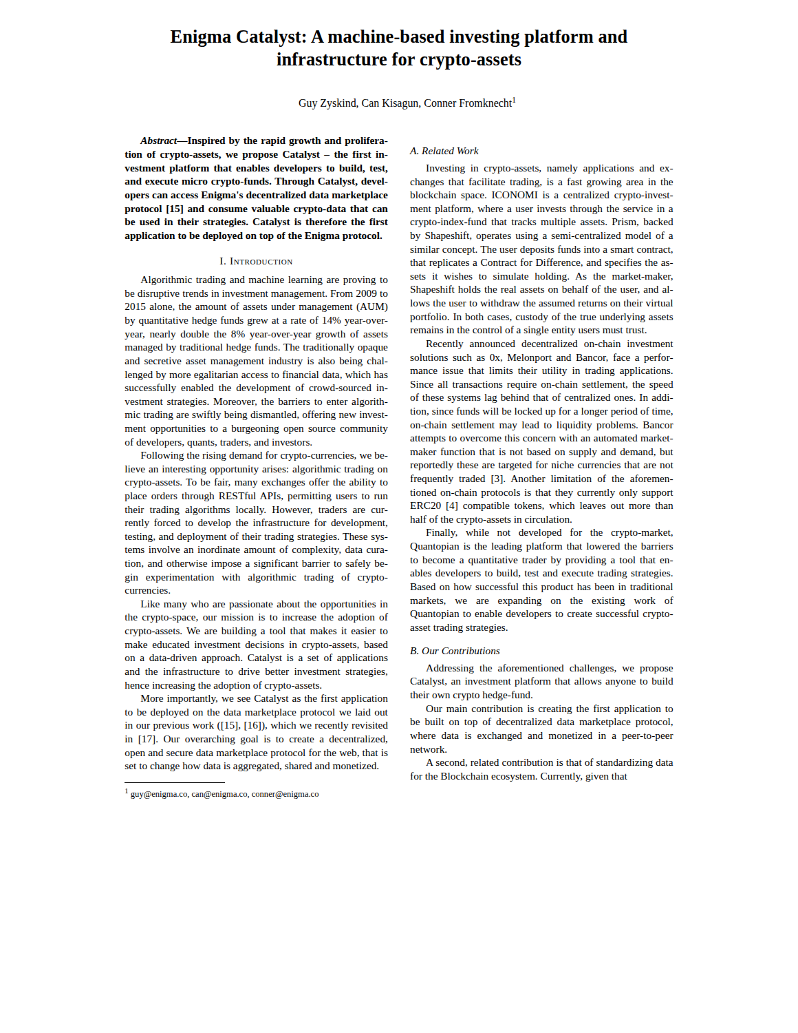Enigma Catalyst: A machine-based investing platform and infrastructure for crypto-assets
Guy Zyskind, Can Kisagun, Conner Fromknecht1
Abstract—Inspired by the rapid growth and proliferation of crypto-assets, we propose Catalyst – the first investment platform that enables developers to build, test, and execute micro crypto-funds. Through Catalyst, developers can access Enigma's decentralized data marketplace protocol [15] and consume valuable crypto-data that can be used in their strategies. Catalyst is therefore the first application to be deployed on top of the Enigma protocol.
I. Introduction
Algorithmic trading and machine learning are proving to be disruptive trends in investment management. From 2009 to 2015 alone, the amount of assets under management (AUM) by quantitative hedge funds grew at a rate of 14% year-over-year, nearly double the 8% year-over-year growth of assets managed by traditional hedge funds. The traditionally opaque and secretive asset management industry is also being challenged by more egalitarian access to financial data, which has successfully enabled the development of crowd-sourced investment strategies. Moreover, the barriers to enter algorithmic trading are swiftly being dismantled, offering new investment opportunities to a burgeoning open source community of developers, quants, traders, and investors.
Following the rising demand for crypto-currencies, we believe an interesting opportunity arises: algorithmic trading on crypto-assets. To be fair, many exchanges offer the ability to place orders through RESTful APIs, permitting users to run their trading algorithms locally. However, traders are currently forced to develop the infrastructure for development, testing, and deployment of their trading strategies. These systems involve an inordinate amount of complexity, data curation, and otherwise impose a significant barrier to safely begin experimentation with algorithmic trading of crypto-currencies.
Like many who are passionate about the opportunities in the crypto-space, our mission is to increase the adoption of crypto-assets. We are building a tool that makes it easier to make educated investment decisions in crypto-assets, based on a data-driven approach. Catalyst is a set of applications and the infrastructure to drive better investment strategies, hence increasing the adoption of crypto-assets.
More importantly, we see Catalyst as the first application to be deployed on the data marketplace protocol we laid out in our previous work ([15], [16]), which we recently revisited in [17]. Our overarching goal is to create a decentralized, open and secure data marketplace protocol for the web, that is set to change how data is aggregated, shared and monetized.
1 guy@enigma.co, can@enigma.co, conner@enigma.co
A. Related Work
Investing in crypto-assets, namely applications and exchanges that facilitate trading, is a fast growing area in the blockchain space. ICONOMI is a centralized crypto-investment platform, where a user invests through the service in a crypto-index-fund that tracks multiple assets. Prism, backed by Shapeshift, operates using a semi-centralized model of a similar concept. The user deposits funds into a smart contract, that replicates a Contract for Difference, and specifies the assets it wishes to simulate holding. As the market-maker, Shapeshift holds the real assets on behalf of the user, and allows the user to withdraw the assumed returns on their virtual portfolio. In both cases, custody of the true underlying assets remains in the control of a single entity users must trust.
Recently announced decentralized on-chain investment solutions such as 0x, Melonport and Bancor, face a performance issue that limits their utility in trading applications. Since all transactions require on-chain settlement, the speed of these systems lag behind that of centralized ones. In addition, since funds will be locked up for a longer period of time, on-chain settlement may lead to liquidity problems. Bancor attempts to overcome this concern with an automated market-maker function that is not based on supply and demand, but reportedly these are targeted for niche currencies that are not frequently traded [3]. Another limitation of the aforementioned on-chain protocols is that they currently only support ERC20 [4] compatible tokens, which leaves out more than half of the crypto-assets in circulation.
Finally, while not developed for the crypto-market, Quantopian is the leading platform that lowered the barriers to become a quantitative trader by providing a tool that enables developers to build, test and execute trading strategies. Based on how successful this product has been in traditional markets, we are expanding on the existing work of Quantopian to enable developers to create successful crypto-asset trading strategies.
B. Our Contributions
Addressing the aforementioned challenges, we propose Catalyst, an investment platform that allows anyone to build their own crypto hedge-fund.
Our main contribution is creating the first application to be built on top of decentralized data marketplace protocol, where data is exchanged and monetized in a peer-to-peer network.
A second, related contribution is that of standardizing data for the Blockchain ecosystem. Currently, given that